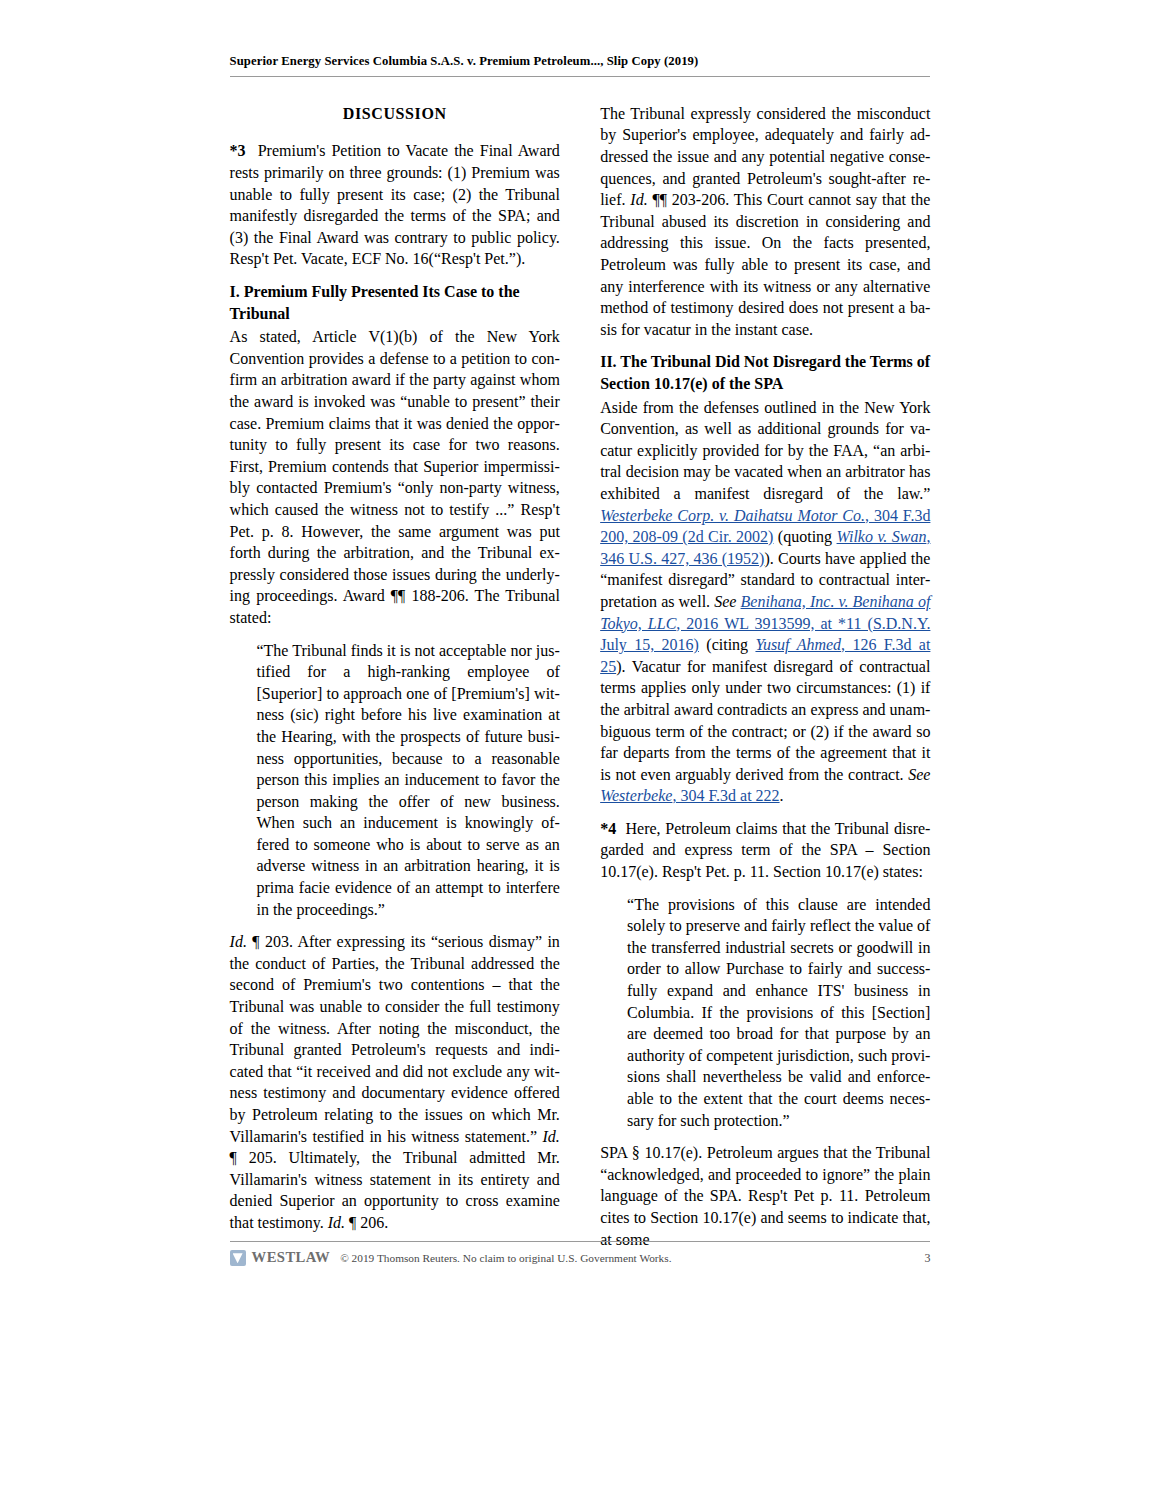Superior Energy Services Columbia S.A.S. v. Premium Petroleum..., Slip Copy (2019)
DISCUSSION
*3 Premium's Petition to Vacate the Final Award rests primarily on three grounds: (1) Premium was unable to fully present its case; (2) the Tribunal manifestly disregarded the terms of the SPA; and (3) the Final Award was contrary to public policy. Resp't Pet. Vacate, ECF No. 16(“Resp't Pet.”).
I. Premium Fully Presented Its Case to the Tribunal
As stated, Article V(1)(b) of the New York Convention provides a defense to a petition to confirm an arbitration award if the party against whom the award is invoked was “unable to present” their case. Premium claims that it was denied the opportunity to fully present its case for two reasons. First, Premium contends that Superior impermissibly contacted Premium's “only non-party witness, which caused the witness not to testify ...” Resp't Pet. p. 8. However, the same argument was put forth during the arbitration, and the Tribunal expressly considered those issues during the underlying proceedings. Award ¶¶ 188-206. The Tribunal stated:
“The Tribunal finds it is not acceptable nor justified for a high-ranking employee of [Superior] to approach one of [Premium's] witness (sic) right before his live examination at the Hearing, with the prospects of future business opportunities, because to a reasonable person this implies an inducement to favor the person making the offer of new business. When such an inducement is knowingly offered to someone who is about to serve as an adverse witness in an arbitration hearing, it is prima facie evidence of an attempt to interfere in the proceedings.”
Id. ¶ 203. After expressing its “serious dismay” in the conduct of Parties, the Tribunal addressed the second of Premium's two contentions – that the Tribunal was unable to consider the full testimony of the witness. After noting the misconduct, the Tribunal granted Petroleum's requests and indicated that “it received and did not exclude any witness testimony and documentary evidence offered by Petroleum relating to the issues on which Mr. Villamarin's testified in his witness statement.” Id. ¶ 205. Ultimately, the Tribunal admitted Mr. Villamarin's witness statement in its entirety and denied Superior an opportunity to cross examine that testimony. Id. ¶ 206.
The Tribunal expressly considered the misconduct by Superior's employee, adequately and fairly addressed the issue and any potential negative consequences, and granted Petroleum's sought-after relief. Id. ¶¶ 203-206. This Court cannot say that the Tribunal abused its discretion in considering and addressing this issue. On the facts presented, Petroleum was fully able to present its case, and any interference with its witness or any alternative method of testimony desired does not present a basis for vacatur in the instant case.
II. The Tribunal Did Not Disregard the Terms of Section 10.17(e) of the SPA
Aside from the defenses outlined in the New York Convention, as well as additional grounds for vacatur explicitly provided for by the FAA, “an arbitral decision may be vacated when an arbitrator has exhibited a manifest disregard of the law.” Westerbeke Corp. v. Daihatsu Motor Co., 304 F.3d 200, 208-09 (2d Cir. 2002) (quoting Wilko v. Swan, 346 U.S. 427, 436 (1952)). Courts have applied the “manifest disregard” standard to contractual interpretation as well. See Benihana, Inc. v. Benihana of Tokyo, LLC, 2016 WL 3913599, at *11 (S.D.N.Y. July 15, 2016) (citing Yusuf Ahmed, 126 F.3d at 25). Vacatur for manifest disregard of contractual terms applies only under two circumstances: (1) if the arbitral award contradicts an express and unambiguous term of the contract; or (2) if the award so far departs from the terms of the agreement that it is not even arguably derived from the contract. See Westerbeke, 304 F.3d at 222.
*4 Here, Petroleum claims that the Tribunal disregarded and express term of the SPA – Section 10.17(e). Resp't Pet. p. 11. Section 10.17(e) states:
“The provisions of this clause are intended solely to preserve and fairly reflect the value of the transferred industrial secrets or goodwill in order to allow Purchase to fairly and successfully expand and enhance ITS' business in Columbia. If the provisions of this [Section] are deemed too broad for that purpose by an authority of competent jurisdiction, such provisions shall nevertheless be valid and enforceable to the extent that the court deems necessary for such protection.”
SPA § 10.17(e). Petroleum argues that the Tribunal “acknowledged, and proceeded to ignore” the plain language of the SPA. Resp't Pet p. 11. Petroleum cites to Section 10.17(e) and seems to indicate that, at some
WESTLAW © 2019 Thomson Reuters. No claim to original U.S. Government Works. 3